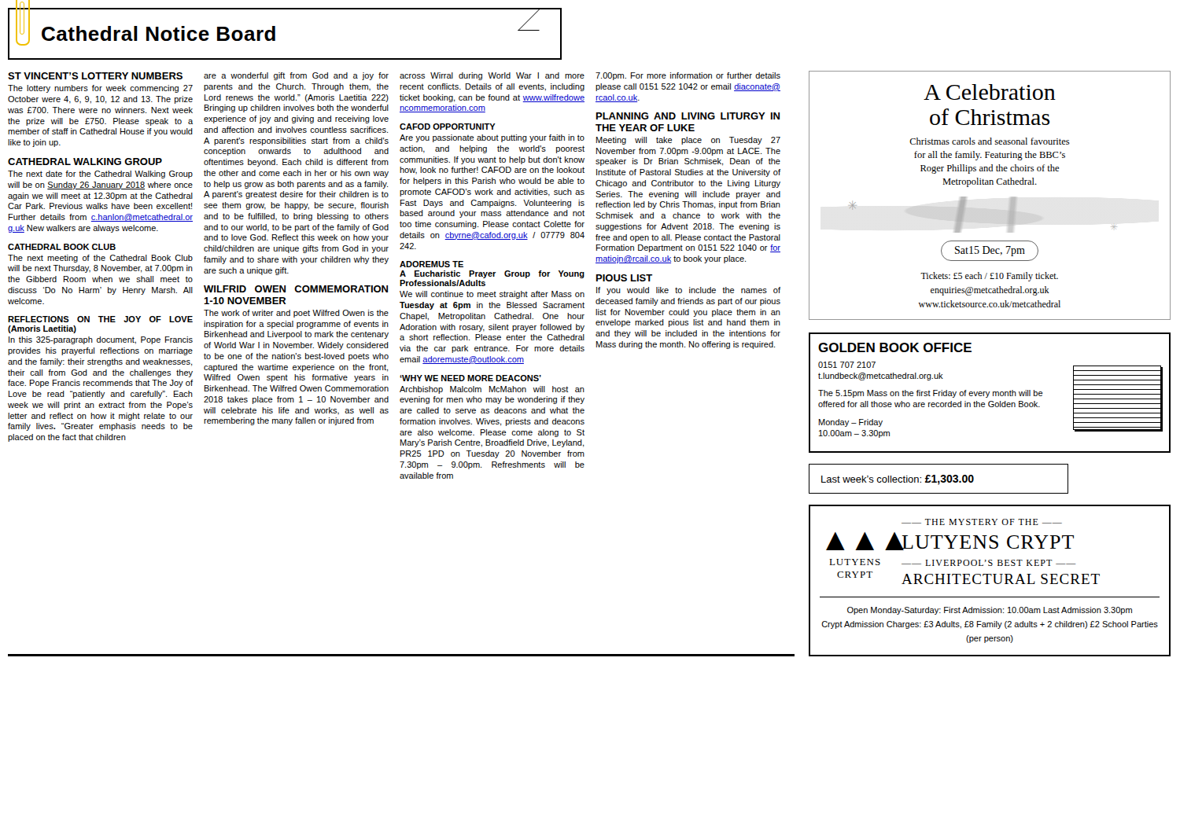Cathedral Notice Board
St Vincent’s Lottery Numbers
The lottery numbers for week commencing 27 October were 4, 6, 9, 10, 12 and 13. The prize was £700. There were no winners. Next week the prize will be £750. Please speak to a member of staff in Cathedral House if you would like to join up.
Cathedral Walking Group
The next date for the Cathedral Walking Group will be on Sunday 26 January 2018 where once again we will meet at 12.30pm at the Cathedral Car Park. Previous walks have been excellent! Further details from c.hanlon@metcathedral.org.uk New walkers are always welcome.
CATHEDRAL BOOK CLUB
The next meeting of the Cathedral Book Club will be next Thursday, 8 November, at 7.00pm in the Gibberd Room when we shall meet to discuss ‘Do No Harm’ by Henry Marsh. All welcome.
REFLECTIONS ON THE JOY OF LOVE (Amoris Laetitia)
In this 325-paragraph document, Pope Francis provides his prayerful reflections on marriage and the family: their strengths and weaknesses, their call from God and the challenges they face. Pope Francis recommends that The Joy of Love be read “patiently and carefully”. Each week we will print an extract from the Pope’s letter and reflect on how it might relate to our family lives. “Greater emphasis needs to be placed on the fact that children
are a wonderful gift from God and a joy for parents and the Church. Through them, the Lord renews the world.” (Amoris Laetitia 222) Bringing up children involves both the wonderful experience of joy and giving and receiving love and affection and involves countless sacrifices. A parent's responsibilities start from a child's conception onwards to adulthood and oftentimes beyond. Each child is different from the other and come each in her or his own way to help us grow as both parents and as a family. A parent's greatest desire for their children is to see them grow, be happy, be secure, flourish and to be fulfilled, to bring blessing to others and to our world, to be part of the family of God and to love God. Reflect this week on how your child/children are unique gifts from God in your family and to share with your children why they are such a unique gift.
Wilfrid Owen Commemoration 1-10 November
The work of writer and poet Wilfred Owen is the inspiration for a special programme of events in Birkenhead and Liverpool to mark the centenary of World War I in November. Widely considered to be one of the nation's best-loved poets who captured the wartime experience on the front, Wilfred Owen spent his formative years in Birkenhead. The Wilfred Owen Commemoration 2018 takes place from 1 – 10 November and will celebrate his life and works, as well as remembering the many fallen or injured from
across Wirral during World War I and more recent conflicts. Details of all events, including ticket booking, can be found at www.wilfredowencommemoration.com
CAFOD OPPORTUNITY
Are you passionate about putting your faith in to action, and helping the world's poorest communities. If you want to help but don't know how, look no further! CAFOD are on the lookout for helpers in this Parish who would be able to promote CAFOD’s work and activities, such as Fast Days and Campaigns. Volunteering is based around your mass attendance and not too time consuming. Please contact Colette for details on cbyrne@cafod.org.uk / 07779 804 242.
ADOREMUS TE
A Eucharistic Prayer Group for Young Professionals/Adults
We will continue to meet straight after Mass on Tuesday at 6pm in the Blessed Sacrament Chapel, Metropolitan Cathedral. One hour Adoration with rosary, silent prayer followed by a short reflection. Please enter the Cathedral via the car park entrance. For more details email adoremuste@outlook.com
‘WHY WE NEED MORE DEACONS’
Archbishop Malcolm McMahon will host an evening for men who may be wondering if they are called to serve as deacons and what the formation involves. Wives, priests and deacons are also welcome. Please come along to St Mary’s Parish Centre, Broadfield Drive, Leyland, PR25 1PD on Tuesday 20 November from 7.30pm – 9.00pm. Refreshments will be available from
7.00pm. For more information or further details please call 0151 522 1042 or email diaconate@rcaol.co.uk.
Planning and Living Liturgy in the Year of Luke
Meeting will take place on Tuesday 27 November from 7.00pm -9.00pm at LACE. The speaker is Dr Brian Schmisek, Dean of the Institute of Pastoral Studies at the University of Chicago and Contributor to the Living Liturgy Series. The evening will include prayer and reflection led by Chris Thomas, input from Brian Schmisek and a chance to work with the suggestions for Advent 2018. The evening is free and open to all. Please contact the Pastoral Formation Department on 0151 522 1040 or formatiojn@rcail.co.uk to book your place.
Pious List
If you would like to include the names of deceased family and friends as part of our pious list for November could you place them in an envelope marked pious list and hand them in and they will be included in the intentions for Mass during the month. No offering is required.
A Celebration
of Christmas
Christmas carols and seasonal favourites
for all the family. Featuring the BBC’s
Roger Phillips and the choirs of the
Metropolitan Cathedral.
Sat15 Dec, 7pm
Tickets: £5 each / £10 Family ticket.
enquiries@metcathedral.org.uk
www.ticketsource.co.uk/metcathedral
GOLDEN BOOK OFFICE
0151 707 2107
t.lundbeck@metcathedral.org.uk
The 5.15pm Mass on the first Friday of every month will be offered for all those who are recorded in the Golden Book.
Monday – Friday
10.00am – 3.30pm
Last week’s collection: £1,303.00
▲▲▲
LUTYENS
CRYPT
—— THE MYSTERY OF THE ——
LUTYENS CRYPT
—— LIVERPOOL’S BEST KEPT ——
ARCHITECTURAL SECRET
Open Monday-Saturday: First Admission: 10.00am Last Admission 3.30pm
Crypt Admission Charges: £3 Adults, £8 Family (2 adults + 2 children) £2 School Parties (per person)